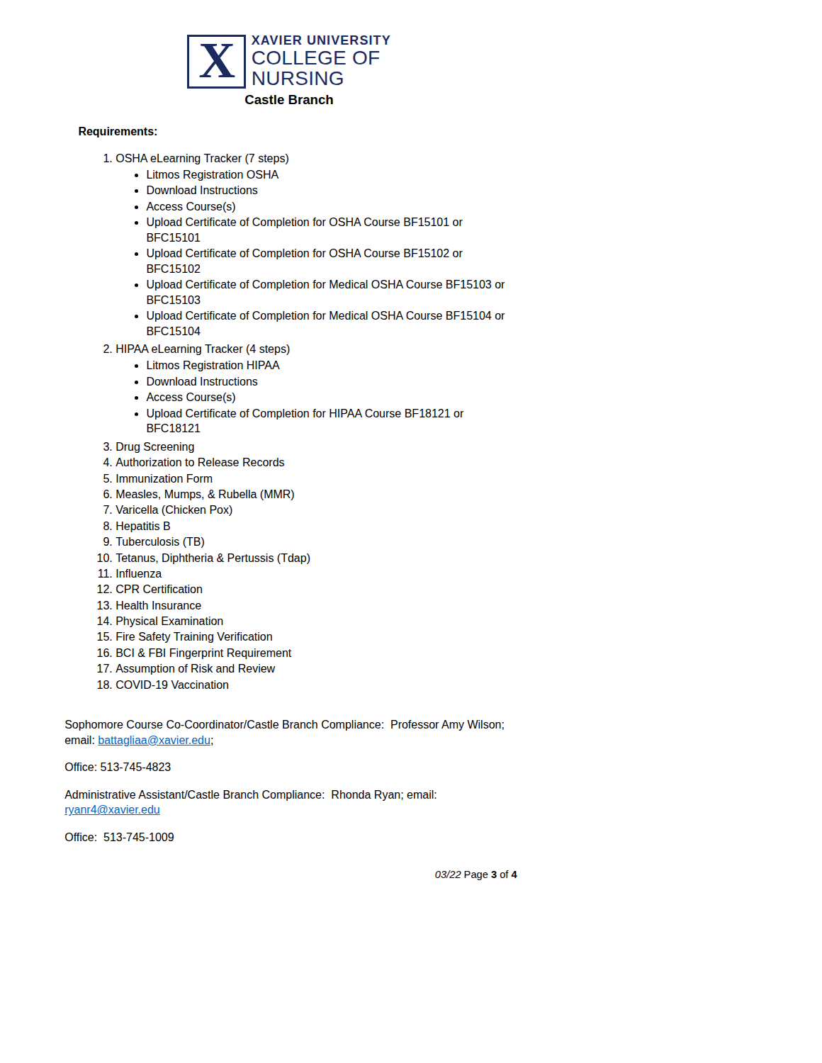X
XAVIER UNIVERSITY
COLLEGE OF
NURSING
Castle Branch
Requirements:
OSHA eLearning Tracker (7 steps)
Litmos Registration OSHA
Download Instructions
Access Course(s)
Upload Certificate of Completion for OSHA Course BF15101 or BFC15101
Upload Certificate of Completion for OSHA Course BF15102 or BFC15102
Upload Certificate of Completion for Medical OSHA Course BF15103 or BFC15103
Upload Certificate of Completion for Medical OSHA Course BF15104 or BFC15104
HIPAA eLearning Tracker (4 steps)
Litmos Registration HIPAA
Download Instructions
Access Course(s)
Upload Certificate of Completion for HIPAA Course BF18121 or BFC18121
Drug Screening
Authorization to Release Records
Immunization Form
Measles, Mumps, & Rubella (MMR)
Varicella (Chicken Pox)
Hepatitis B
Tuberculosis (TB)
Tetanus, Diphtheria & Pertussis (Tdap)
Influenza
CPR Certification
Health Insurance
Physical Examination
Fire Safety Training Verification
BCI & FBI Fingerprint Requirement
Assumption of Risk and Review
COVID-19 Vaccination
Sophomore Course Co-Coordinator/Castle Branch Compliance: Professor Amy Wilson; email: battagliaa@xavier.edu;
Office: 513-745-4823
Administrative Assistant/Castle Branch Compliance: Rhonda Ryan; email: ryanr4@xavier.edu
Office: 513-745-1009
03/22 Page 3 of 4